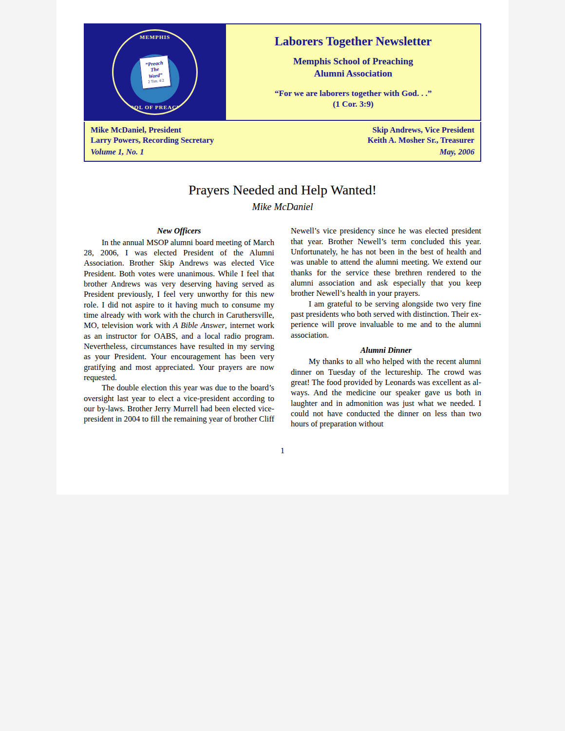MEMPHIS SCHOOL OF PREACHING
“Preach
The
Word” 2 Tim. 4:2
Laborers Together Newsletter
Memphis School of Preaching
Alumni Association
“For we are laborers together with God. . .”
(1 Cor. 3:9)
Mike McDaniel, President Skip Andrews, Vice President
Larry Powers, Recording Secretary Keith A. Mosher Sr., Treasurer
Volume 1, No. 1 May, 2006
Prayers Needed and Help Wanted!
Mike McDaniel
New Officers
In the annual MSOP alumni board meeting of March 28, 2006, I was elected President of the Alumni Association. Brother Skip Andrews was elected Vice President. Both votes were unanimous. While I feel that brother Andrews was very deserving having served as President previously, I feel very unworthy for this new role. I did not aspire to it having much to consume my time already with work with the church in Caruthersville, MO, television work with A Bible Answer, internet work as an instructor for OABS, and a local radio program. Nevertheless, circumstances have resulted in my serving as your President. Your encouragement has been very gratifying and most appreciated. Your prayers are now requested.
The double election this year was due to the board’s oversight last year to elect a vice-president according to our by-laws. Brother Jerry Murrell had been elected vice-president in 2004 to fill the remaining year of brother Cliff Newell’s vice presidency since he was elected president that year. Brother Newell’s term concluded this year. Unfortunately, he has not been in the best of health and was unable to attend the alumni meeting. We extend our thanks for the service these brethren rendered to the alumni association and ask especially that you keep brother Newell’s health in your prayers.
I am grateful to be serving alongside two very fine past presidents who both served with distinction. Their experience will prove invaluable to me and to the alumni association.
Alumni Dinner
My thanks to all who helped with the recent alumni dinner on Tuesday of the lectureship. The crowd was great! The food provided by Leonards was excellent as always. And the medicine our speaker gave us both in laughter and in admonition was just what we needed. I could not have conducted the dinner on less than two hours of preparation without
1